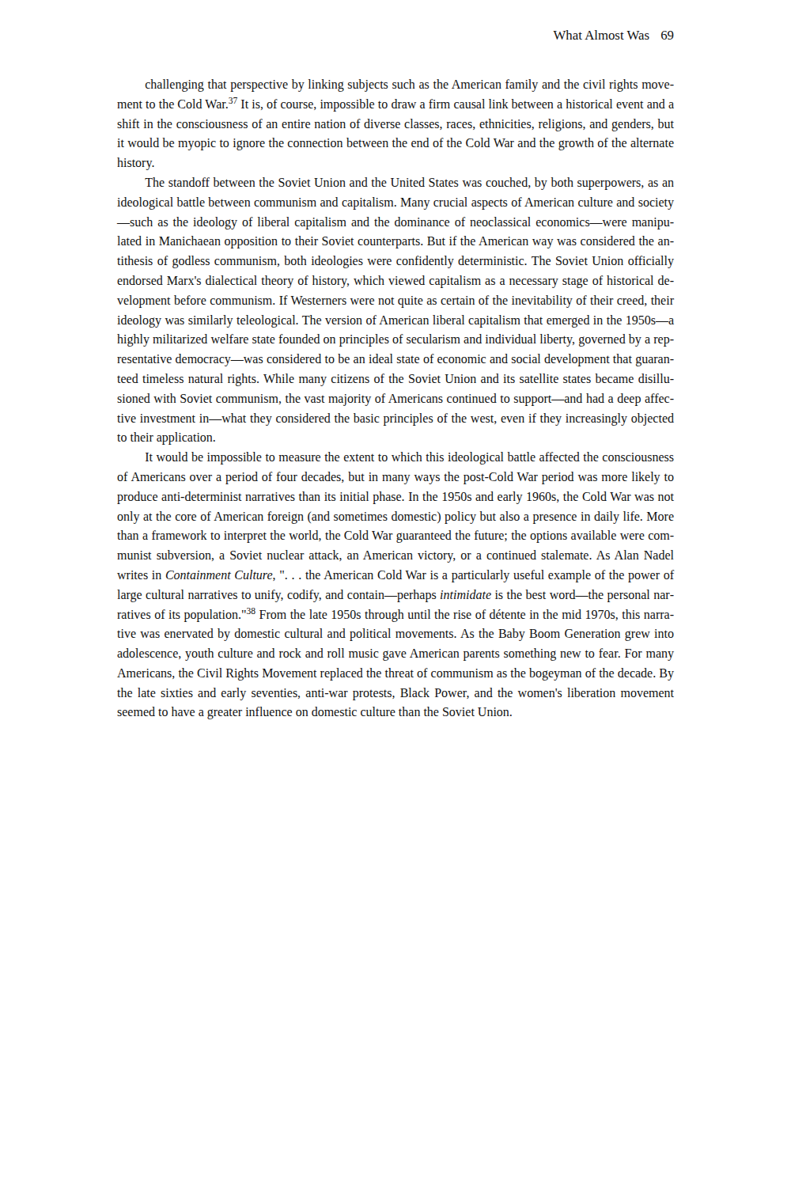What Almost Was 69
challenging that perspective by linking subjects such as the American family and the civil rights movement to the Cold War.37 It is, of course, impossible to draw a firm causal link between a historical event and a shift in the consciousness of an entire nation of diverse classes, races, ethnicities, religions, and genders, but it would be myopic to ignore the connection between the end of the Cold War and the growth of the alternate history.
The standoff between the Soviet Union and the United States was couched, by both superpowers, as an ideological battle between communism and capitalism. Many crucial aspects of American culture and society—such as the ideology of liberal capitalism and the dominance of neoclassical economics—were manipulated in Manichaean opposition to their Soviet counterparts. But if the American way was considered the antithesis of godless communism, both ideologies were confidently deterministic. The Soviet Union officially endorsed Marx's dialectical theory of history, which viewed capitalism as a necessary stage of historical development before communism. If Westerners were not quite as certain of the inevitability of their creed, their ideology was similarly teleological. The version of American liberal capitalism that emerged in the 1950s—a highly militarized welfare state founded on principles of secularism and individual liberty, governed by a representative democracy—was considered to be an ideal state of economic and social development that guaranteed timeless natural rights. While many citizens of the Soviet Union and its satellite states became disillusioned with Soviet communism, the vast majority of Americans continued to support—and had a deep affective investment in—what they considered the basic principles of the west, even if they increasingly objected to their application.
It would be impossible to measure the extent to which this ideological battle affected the consciousness of Americans over a period of four decades, but in many ways the post-Cold War period was more likely to produce anti-determinist narratives than its initial phase. In the 1950s and early 1960s, the Cold War was not only at the core of American foreign (and sometimes domestic) policy but also a presence in daily life. More than a framework to interpret the world, the Cold War guaranteed the future; the options available were communist subversion, a Soviet nuclear attack, an American victory, or a continued stalemate. As Alan Nadel writes in Containment Culture, ". . . the American Cold War is a particularly useful example of the power of large cultural narratives to unify, codify, and contain—perhaps intimidate is the best word—the personal narratives of its population."38 From the late 1950s through until the rise of détente in the mid 1970s, this narrative was enervated by domestic cultural and political movements. As the Baby Boom Generation grew into adolescence, youth culture and rock and roll music gave American parents something new to fear. For many Americans, the Civil Rights Movement replaced the threat of communism as the bogeyman of the decade. By the late sixties and early seventies, anti-war protests, Black Power, and the women's liberation movement seemed to have a greater influence on domestic culture than the Soviet Union.